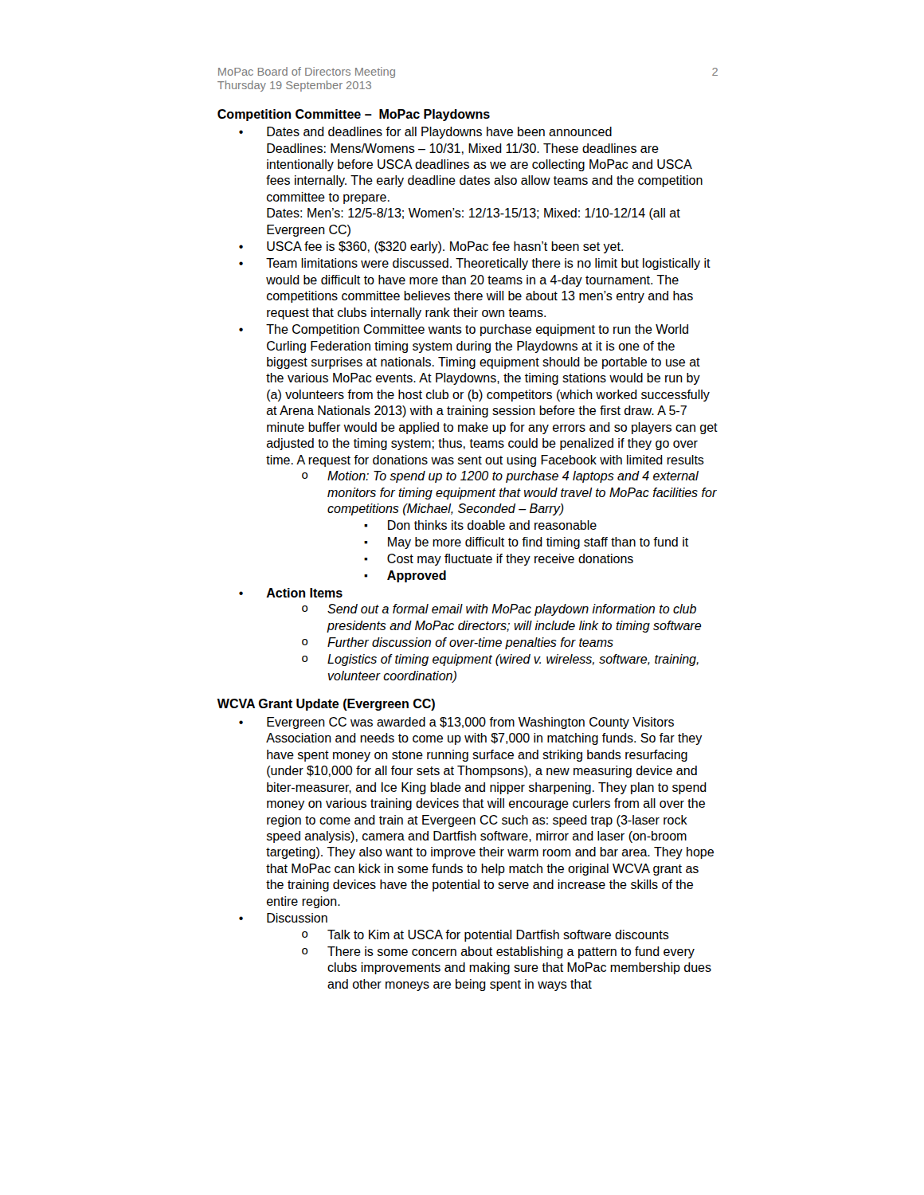MoPac Board of Directors Meeting
Thursday 19 September 2013 2
Competition Committee – MoPac Playdowns
Dates and deadlines for all Playdowns have been announced
Deadlines: Mens/Womens – 10/31, Mixed 11/30. These deadlines are intentionally before USCA deadlines as we are collecting MoPac and USCA fees internally. The early deadline dates also allow teams and the competition committee to prepare.
Dates: Men’s: 12/5-8/13; Women’s: 12/13-15/13; Mixed: 1/10-12/14 (all at Evergreen CC)
USCA fee is $360, ($320 early). MoPac fee hasn’t been set yet.
Team limitations were discussed. Theoretically there is no limit but logistically it would be difficult to have more than 20 teams in a 4-day tournament. The competitions committee believes there will be about 13 men’s entry and has request that clubs internally rank their own teams.
The Competition Committee wants to purchase equipment to run the World Curling Federation timing system during the Playdowns at it is one of the biggest surprises at nationals. Timing equipment should be portable to use at the various MoPac events. At Playdowns, the timing stations would be run by (a) volunteers from the host club or (b) competitors (which worked successfully at Arena Nationals 2013) with a training session before the first draw. A 5-7 minute buffer would be applied to make up for any errors and so players can get adjusted to the timing system; thus, teams could be penalized if they go over time. A request for donations was sent out using Facebook with limited results
Motion: To spend up to 1200 to purchase 4 laptops and 4 external monitors for timing equipment that would travel to MoPac facilities for competitions (Michael, Seconded – Barry)
Don thinks its doable and reasonable
May be more difficult to find timing staff than to fund it
Cost may fluctuate if they receive donations
Approved
Action Items
Send out a formal email with MoPac playdown information to club presidents and MoPac directors; will include link to timing software
Further discussion of over-time penalties for teams
Logistics of timing equipment (wired v. wireless, software, training, volunteer coordination)
WCVA Grant Update (Evergreen CC)
Evergreen CC was awarded a $13,000 from Washington County Visitors Association and needs to come up with $7,000 in matching funds. So far they have spent money on stone running surface and striking bands resurfacing (under $10,000 for all four sets at Thompsons), a new measuring device and biter-measurer, and Ice King blade and nipper sharpening. They plan to spend money on various training devices that will encourage curlers from all over the region to come and train at Evergeen CC such as: speed trap (3-laser rock speed analysis), camera and Dartfish software, mirror and laser (on-broom targeting). They also want to improve their warm room and bar area. They hope that MoPac can kick in some funds to help match the original WCVA grant as the training devices have the potential to serve and increase the skills of the entire region.
Discussion
Talk to Kim at USCA for potential Dartfish software discounts
There is some concern about establishing a pattern to fund every clubs improvements and making sure that MoPac membership dues and other moneys are being spent in ways that